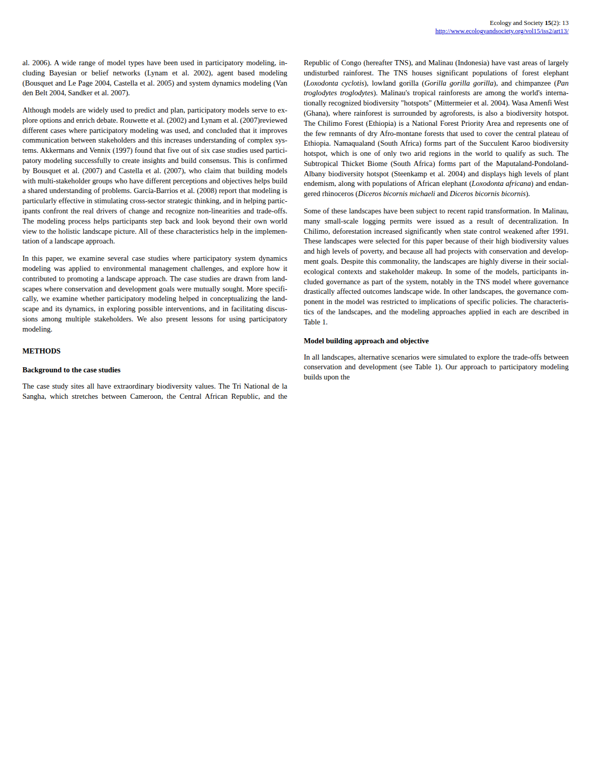Ecology and Society 15(2): 13
http://www.ecologyandsociety.org/vol15/iss2/art13/
al. 2006). A wide range of model types have been used in participatory modeling, including Bayesian or belief networks (Lynam et al. 2002), agent based modeling (Bousquet and Le Page 2004, Castella et al. 2005) and system dynamics modeling (Van den Belt 2004, Sandker et al. 2007).
Although models are widely used to predict and plan, participatory models serve to explore options and enrich debate. Rouwette et al. (2002) and Lynam et al. (2007)reviewed different cases where participatory modeling was used, and concluded that it improves communication between stakeholders and this increases understanding of complex systems. Akkermans and Vennix (1997) found that five out of six case studies used participatory modeling successfully to create insights and build consensus. This is confirmed by Bousquet et al. (2007) and Castella et al. (2007), who claim that building models with multi-stakeholder groups who have different perceptions and objectives helps build a shared understanding of problems. García-Barrios et al. (2008) report that modeling is particularly effective in stimulating cross-sector strategic thinking, and in helping participants confront the real drivers of change and recognize non-linearities and trade-offs. The modeling process helps participants step back and look beyond their own world view to the holistic landscape picture. All of these characteristics help in the implementation of a landscape approach.
In this paper, we examine several case studies where participatory system dynamics modeling was applied to environmental management challenges, and explore how it contributed to promoting a landscape approach. The case studies are drawn from landscapes where conservation and development goals were mutually sought. More specifically, we examine whether participatory modeling helped in conceptualizing the landscape and its dynamics, in exploring possible interventions, and in facilitating discussions among multiple stakeholders. We also present lessons for using participatory modeling.
METHODS
Background to the case studies
The case study sites all have extraordinary biodiversity values. The Tri National de la Sangha, which stretches between Cameroon, the Central African Republic, and the Republic of Congo (hereafter TNS), and Malinau (Indonesia) have vast areas of largely undisturbed rainforest. The TNS houses significant populations of forest elephant (Loxodonta cyclotis), lowland gorilla (Gorilla gorilla gorilla), and chimpanzee (Pan troglodytes troglodytes). Malinau's tropical rainforests are among the world's internationally recognized biodiversity "hotspots" (Mittermeier et al. 2004). Wasa Amenfi West (Ghana), where rainforest is surrounded by agroforests, is also a biodiversity hotspot. The Chilimo Forest (Ethiopia) is a National Forest Priority Area and represents one of the few remnants of dry Afro-montane forests that used to cover the central plateau of Ethiopia. Namaqualand (South Africa) forms part of the Succulent Karoo biodiversity hotspot, which is one of only two arid regions in the world to qualify as such. The Subtropical Thicket Biome (South Africa) forms part of the Maputaland-Pondoland-Albany biodiversity hotspot (Steenkamp et al. 2004) and displays high levels of plant endemism, along with populations of African elephant (Loxodonta africana) and endangered rhinoceros (Diceros bicornis michaeli and Diceros bicornis bicornis).
Some of these landscapes have been subject to recent rapid transformation. In Malinau, many small-scale logging permits were issued as a result of decentralization. In Chilimo, deforestation increased significantly when state control weakened after 1991. These landscapes were selected for this paper because of their high biodiversity values and high levels of poverty, and because all had projects with conservation and development goals. Despite this commonality, the landscapes are highly diverse in their social-ecological contexts and stakeholder makeup. In some of the models, participants included governance as part of the system, notably in the TNS model where governance drastically affected outcomes landscape wide. In other landscapes, the governance component in the model was restricted to implications of specific policies. The characteristics of the landscapes, and the modeling approaches applied in each are described in Table 1.
Model building approach and objective
In all landscapes, alternative scenarios were simulated to explore the trade-offs between conservation and development (see Table 1). Our approach to participatory modeling builds upon the